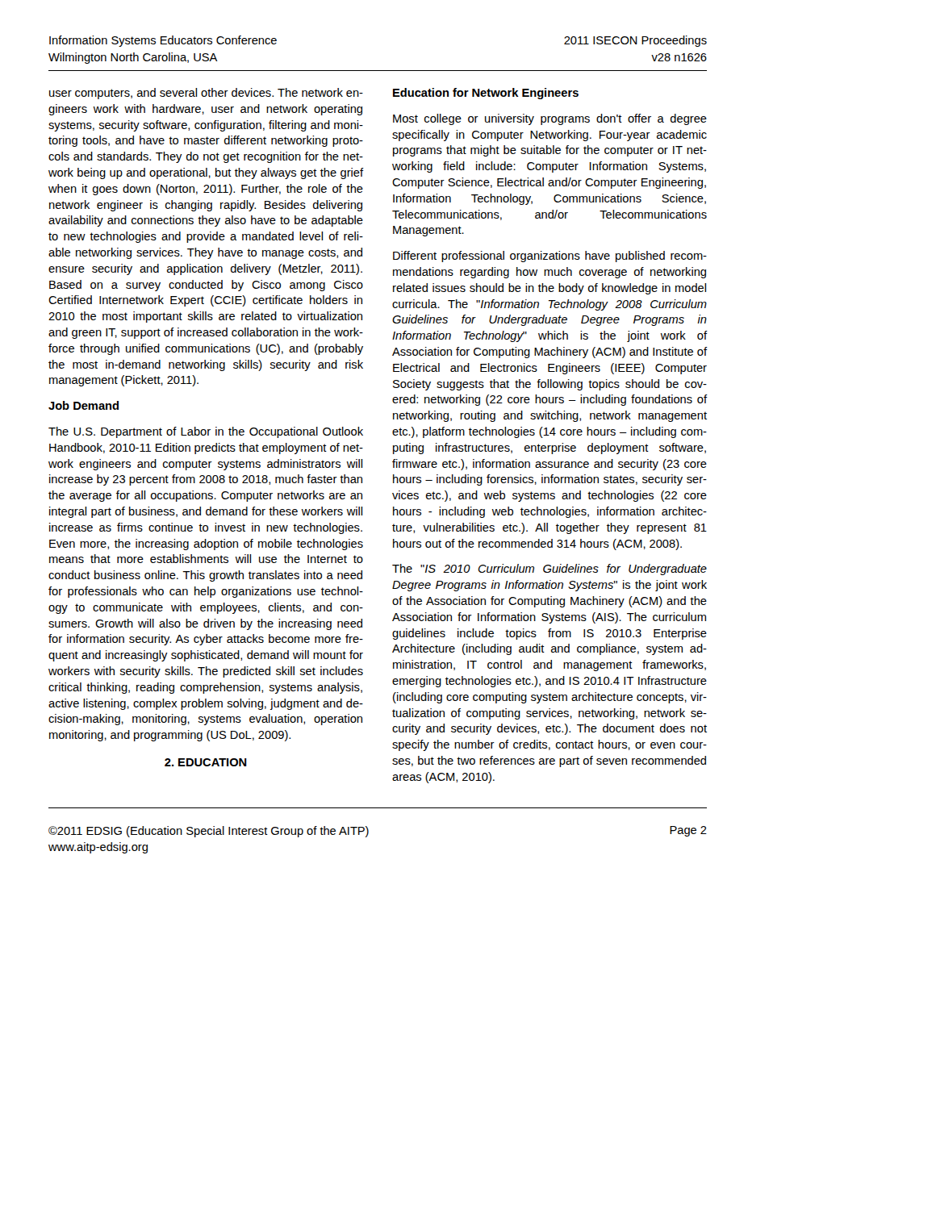Information Systems Educators Conference
Wilmington North Carolina, USA
2011 ISECON Proceedings
v28 n1626
user computers, and several other devices. The network engineers work with hardware, user and network operating systems, security software, configuration, filtering and monitoring tools, and have to master different networking protocols and standards. They do not get recognition for the network being up and operational, but they always get the grief when it goes down (Norton, 2011). Further, the role of the network engineer is changing rapidly. Besides delivering availability and connections they also have to be adaptable to new technologies and provide a mandated level of reliable networking services. They have to manage costs, and ensure security and application delivery (Metzler, 2011). Based on a survey conducted by Cisco among Cisco Certified Internetwork Expert (CCIE) certificate holders in 2010 the most important skills are related to virtualization and green IT, support of increased collaboration in the workforce through unified communications (UC), and (probably the most in-demand networking skills) security and risk management (Pickett, 2011).
Job Demand
The U.S. Department of Labor in the Occupational Outlook Handbook, 2010-11 Edition predicts that employment of network engineers and computer systems administrators will increase by 23 percent from 2008 to 2018, much faster than the average for all occupations. Computer networks are an integral part of business, and demand for these workers will increase as firms continue to invest in new technologies. Even more, the increasing adoption of mobile technologies means that more establishments will use the Internet to conduct business online. This growth translates into a need for professionals who can help organizations use technology to communicate with employees, clients, and consumers. Growth will also be driven by the increasing need for information security. As cyber attacks become more frequent and increasingly sophisticated, demand will mount for workers with security skills. The predicted skill set includes critical thinking, reading comprehension, systems analysis, active listening, complex problem solving, judgment and decision-making, monitoring, systems evaluation, operation monitoring, and programming (US DoL, 2009).
2. EDUCATION
Education for Network Engineers
Most college or university programs don't offer a degree specifically in Computer Networking. Four-year academic programs that might be suitable for the computer or IT networking field include: Computer Information Systems, Computer Science, Electrical and/or Computer Engineering, Information Technology, Communications Science, Telecommunications, and/or Telecommunications Management.
Different professional organizations have published recommendations regarding how much coverage of networking related issues should be in the body of knowledge in model curricula. The "Information Technology 2008 Curriculum Guidelines for Undergraduate Degree Programs in Information Technology" which is the joint work of Association for Computing Machinery (ACM) and Institute of Electrical and Electronics Engineers (IEEE) Computer Society suggests that the following topics should be covered: networking (22 core hours – including foundations of networking, routing and switching, network management etc.), platform technologies (14 core hours – including computing infrastructures, enterprise deployment software, firmware etc.), information assurance and security (23 core hours – including forensics, information states, security services etc.), and web systems and technologies (22 core hours - including web technologies, information architecture, vulnerabilities etc.). All together they represent 81 hours out of the recommended 314 hours (ACM, 2008).
The "IS 2010 Curriculum Guidelines for Undergraduate Degree Programs in Information Systems" is the joint work of the Association for Computing Machinery (ACM) and the Association for Information Systems (AIS). The curriculum guidelines include topics from IS 2010.3 Enterprise Architecture (including audit and compliance, system administration, IT control and management frameworks, emerging technologies etc.), and IS 2010.4 IT Infrastructure (including core computing system architecture concepts, virtualization of computing services, networking, network security and security devices, etc.). The document does not specify the number of credits, contact hours, or even courses, but the two references are part of seven recommended areas (ACM, 2010).
©2011 EDSIG (Education Special Interest Group of the AITP)
www.aitp-edsig.org
Page 2